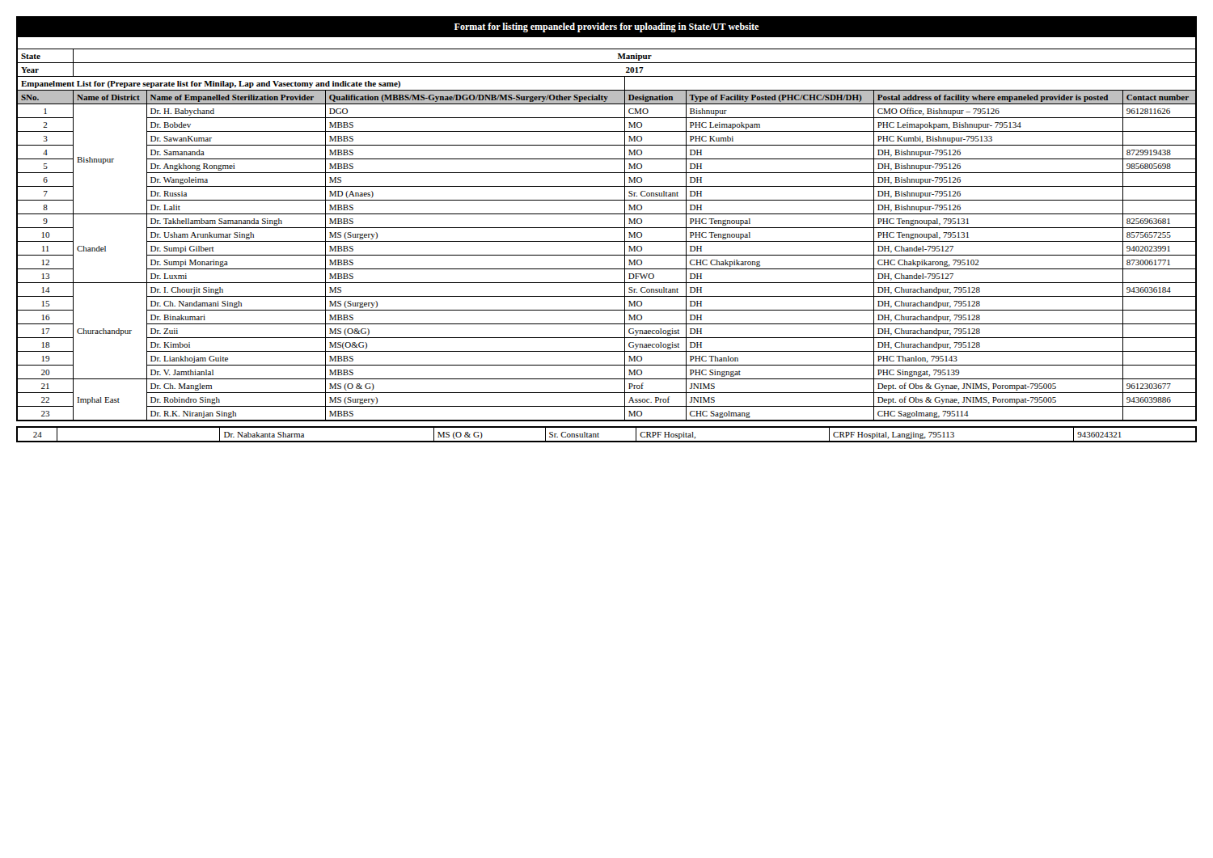| Format for listing empaneled providers for uploading in State/UT website |
| State | Manipur |
| Year | 2017 |
| Empanelment List for (Prepare separate list for Minilap, Lap and Vasectomy and indicate the same) | |
| SNo. | Name of District | Name of Empanelled Sterilization Provider | Qualification (MBBS/MS-Gynae/DGO/DNB/MS-Surgery/Other Specialty | Designation | Type of Facility Posted (PHC/CHC/SDH/DH) | Postal address of facility where empaneled provider is posted | Contact number |
| 1 | Bishnupur | Dr. H. Babychand | DGO | CMO | Bishnupur | CMO Office, Bishnupur – 795126 | 9612811626 |
| 2 | Dr. Bobdev | MBBS | MO | PHC Leimapokpam | PHC Leimapokpam, Bishnupur- 795134 | |
| 3 | Dr. SawanKumar | MBBS | MO | PHC Kumbi | PHC Kumbi, Bishnupur-795133 | |
| 4 | Dr. Samananda | MBBS | MO | DH | DH, Bishnupur-795126 | 8729919438 |
| 5 | Dr. Angkhong Rongmei | MBBS | MO | DH | DH, Bishnupur-795126 | 9856805698 |
| 6 | Dr. Wangoleima | MS | MO | DH | DH, Bishnupur-795126 | |
| 7 | Dr. Russia | MD (Anaes) | Sr. Consultant | DH | DH, Bishnupur-795126 | |
| 8 | Dr. Lalit | MBBS | MO | DH | DH, Bishnupur-795126 | |
| 9 | Chandel | Dr. Takhellambam Samananda Singh | MBBS | MO | PHC Tengnoupal | PHC Tengnoupal, 795131 | 8256963681 |
| 10 | Dr. Usham Arunkumar Singh | MS (Surgery) | MO | PHC Tengnoupal | PHC Tengnoupal, 795131 | 8575657255 |
| 11 | Dr. Sumpi Gilbert | MBBS | MO | DH | DH, Chandel-795127 | 9402023991 |
| 12 | Dr. Sumpi Monaringa | MBBS | MO | CHC Chakpikarong | CHC Chakpikarong, 795102 | 8730061771 |
| 13 | Dr. Luxmi | MBBS | DFWO | DH | DH, Chandel-795127 | |
| 14 | Churachandpur | Dr. I. Chourjit Singh | MS | Sr. Consultant | DH | DH, Churachandpur, 795128 | 9436036184 |
| 15 | Dr. Ch. Nandamani Singh | MS (Surgery) | MO | DH | DH, Churachandpur, 795128 | |
| 16 | Dr. Binakumari | MBBS | MO | DH | DH, Churachandpur, 795128 | |
| 17 | Dr. Zuii | MS (O&G) | Gynaecologist | DH | DH, Churachandpur, 795128 | |
| 18 | Dr. Kimboi | MS(O&G) | Gynaecologist | DH | DH, Churachandpur, 795128 | |
| 19 | Dr. Liankhojam Guite | MBBS | MO | PHC Thanlon | PHC Thanlon, 795143 | |
| 20 | Dr. V. Jamthianlal | MBBS | MO | PHC Singngat | PHC Singngat, 795139 | |
| 21 | Imphal East | Dr. Ch. Manglem | MS (O & G) | Prof | JNIMS | Dept. of Obs & Gynae, JNIMS, Porompat-795005 | 9612303677 |
| 22 | Dr. Robindro Singh | MS (Surgery) | Assoc. Prof | JNIMS | Dept. of Obs & Gynae, JNIMS, Porompat-795005 | 9436039886 |
| 23 | Dr. R.K. Niranjan Singh | MBBS | MO | CHC Sagolmang | CHC Sagolmang, 795114 | |
| 24 | | Dr. Nabakanta Sharma | MS (O & G) | Sr. Consultant | CRPF Hospital, | CRPF Hospital, Langjing, 795113 | 9436024321 |